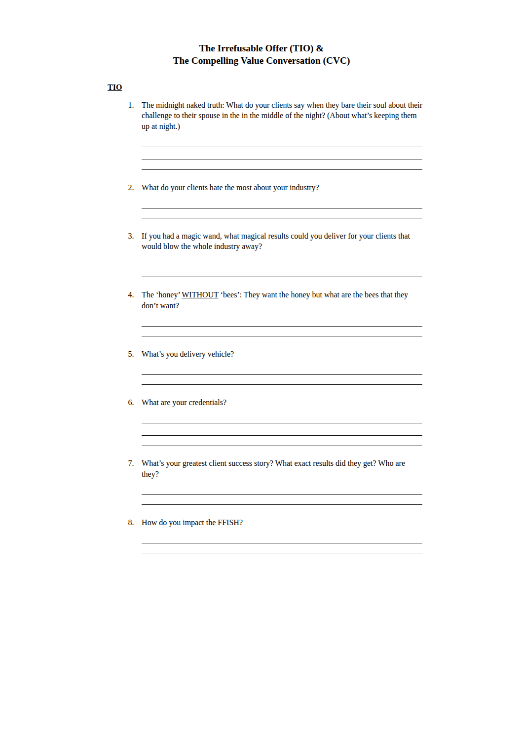The Irrefusable Offer (TIO) & The Compelling Value Conversation (CVC)
TIO
The midnight naked truth: What do your clients say when they bare their soul about their challenge to their spouse in the in the middle of the night? (About what’s keeping them up at night.)
What do your clients hate the most about your industry?
If you had a magic wand, what magical results could you deliver for your clients that would blow the whole industry away?
The ‘honey’ WITHOUT ‘bees’: They want the honey but what are the bees that they don’t want?
What’s you delivery vehicle?
What are your credentials?
What’s your greatest client success story? What exact results did they get? Who are they?
How do you impact the FFISH?